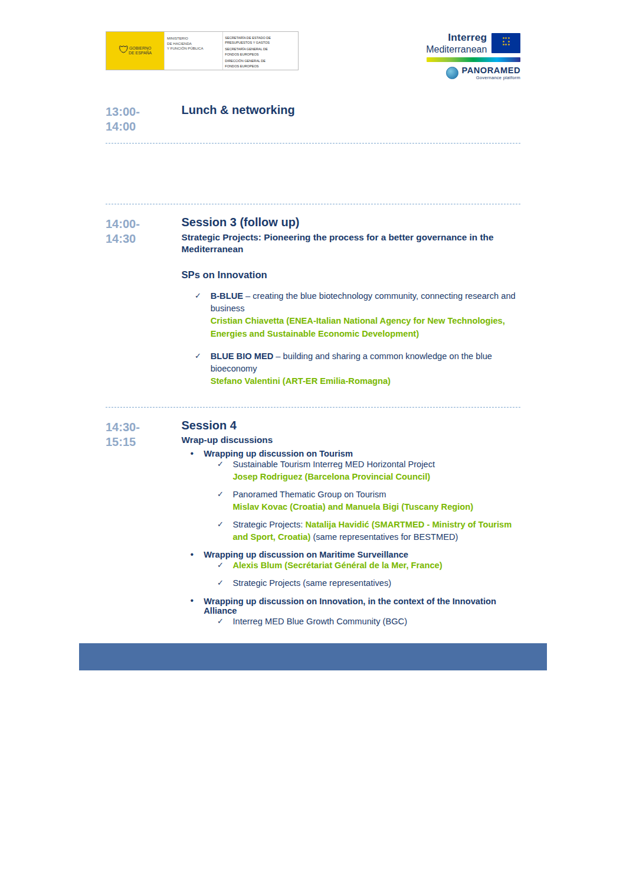🛡 GOBIERNO
DE ESPAÑA
MINISTERIO
DE HACIENDA
Y FUNCIÓN PÚBLICA
SECRETARÍA DE ESTADO DE
PRESUPUESTOS Y GASTOS
SECRETARÍA GENERAL DE
FONDOS EUROPEOS
DIRECCIÓN GENERAL DE
FONDOS EUROPEOS
Interreg
Mediterranean
PANORAMED
Governance platform
13:00-
14:00
Lunch & networking
14:00-
14:30
Session 3 (follow up)
Strategic Projects: Pioneering the process for a better governance in the Mediterranean
SPs on Innovation
B-BLUE – creating the blue biotechnology community, connecting research and business
Cristian Chiavetta (ENEA-Italian National Agency for New Technologies, Energies and Sustainable Economic Development)
BLUE BIO MED – building and sharing a common knowledge on the blue bioeconomy
Stefano Valentini (ART-ER Emilia-Romagna)
14:30-
15:15
Session 4
Wrap-up discussions
Wrapping up discussion on Tourism
Sustainable Tourism Interreg MED Horizontal Project
Josep Rodriguez (Barcelona Provincial Council)
Panoramed Thematic Group on Tourism
Mislav Kovac (Croatia) and Manuela Bigi (Tuscany Region)
Strategic Projects: Natalija Havidić (SMARTMED - Ministry of Tourism and Sport, Croatia) (same representatives for BESTMED)
Wrapping up discussion on Maritime Surveillance
Alexis Blum (Secrétariat Général de la Mer, France)
Strategic Projects (same representatives)
Wrapping up discussion on Innovation, in the context of the Innovation Alliance
Interreg MED Blue Growth Community (BGC)